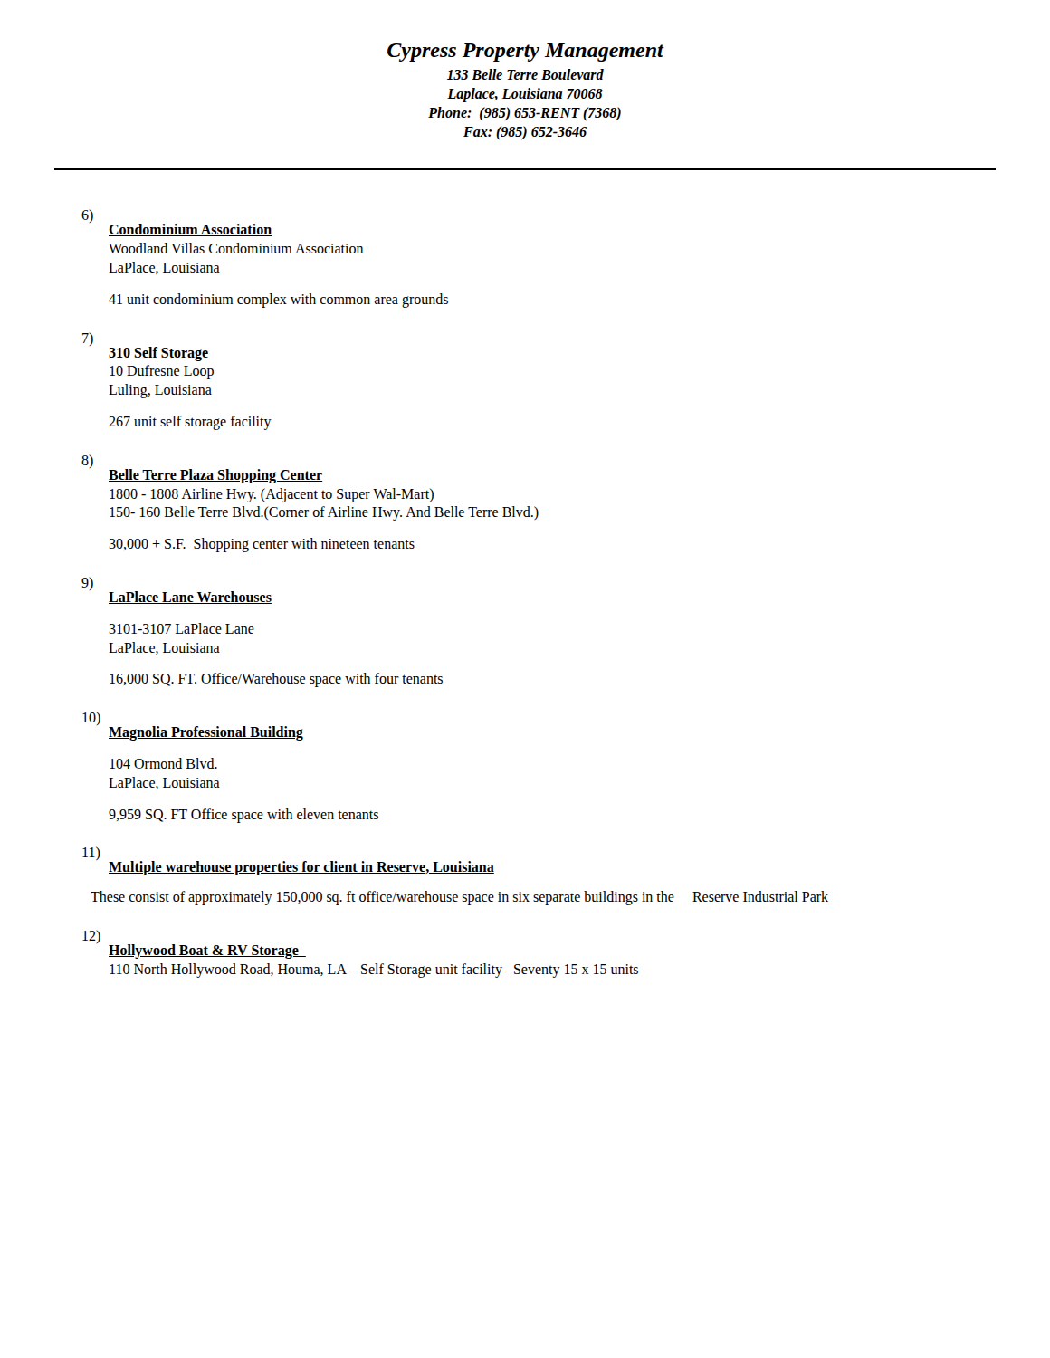Cypress Property Management
133 Belle Terre Boulevard
Laplace, Louisiana 70068
Phone: (985) 653-RENT (7368)
Fax: (985) 652-3646
6)
Condominium Association
Woodland Villas Condominium Association
LaPlace, Louisiana
41 unit condominium complex with common area grounds
7)
310 Self Storage
10 Dufresne Loop
Luling, Louisiana
267 unit self storage facility
8)
Belle Terre Plaza Shopping Center
1800 - 1808 Airline Hwy. (Adjacent to Super Wal-Mart)
150- 160 Belle Terre Blvd.(Corner of Airline Hwy. And Belle Terre Blvd.)
30,000 + S.F. Shopping center with nineteen tenants
9)
LaPlace Lane Warehouses
3101-3107 LaPlace Lane
LaPlace, Louisiana
16,000 SQ. FT. Office/Warehouse space with four tenants
10)
Magnolia Professional Building
104 Ormond Blvd.
LaPlace, Louisiana
9,959 SQ. FT Office space with eleven tenants
11)
Multiple warehouse properties for client in Reserve, Louisiana
These consist of approximately 150,000 sq. ft office/warehouse space in six separate buildings in the Reserve Industrial Park
12)
Hollywood Boat & RV Storage
110 North Hollywood Road, Houma, LA – Self Storage unit facility –Seventy 15 x 15 units